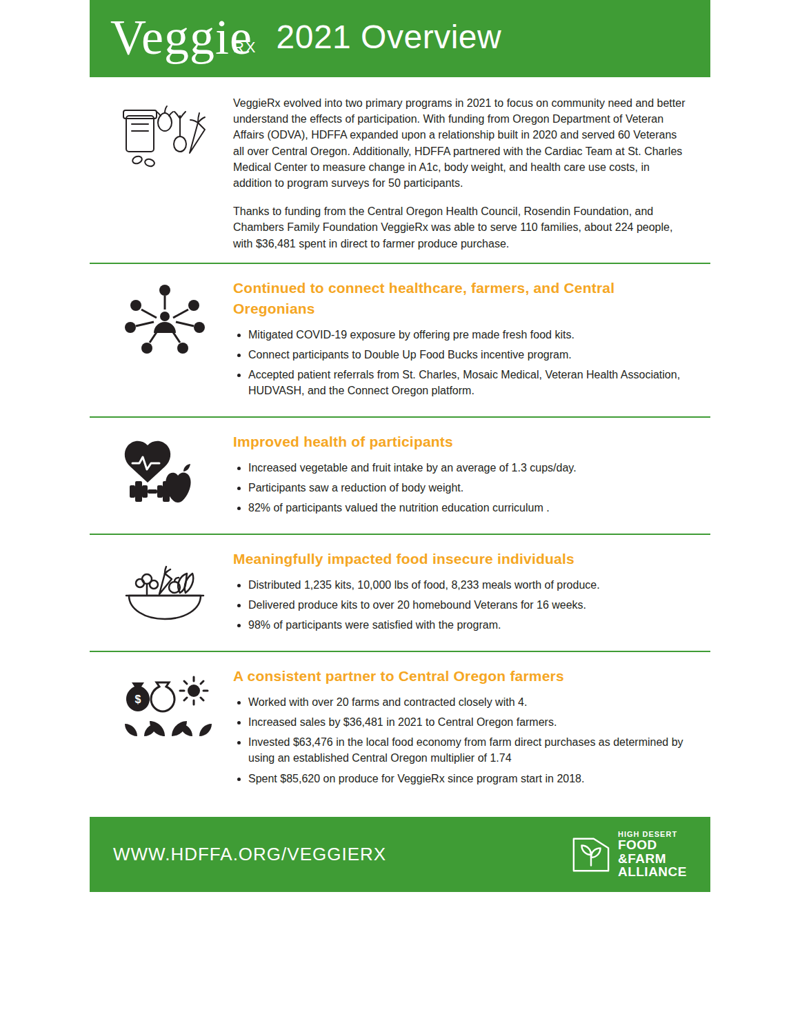Veggie RX
2021 Overview
VeggieRx evolved into two primary programs in 2021 to focus on community need and better understand the effects of participation. With funding from Oregon Department of Veteran Affairs (ODVA), HDFFA expanded upon a relationship built in 2020 and served 60 Veterans all over Central Oregon. Additionally, HDFFA partnered with the Cardiac Team at St. Charles Medical Center to measure change in A1c, body weight, and health care use costs, in addition to program surveys for 50 participants.
Thanks to funding from the Central Oregon Health Council, Rosendin Foundation, and Chambers Family Foundation VeggieRx was able to serve 110 families, about 224 people, with $36,481 spent in direct to farmer produce purchase.
Continued to connect healthcare, farmers, and Central Oregonians
Mitigated COVID-19 exposure by offering pre made fresh food kits.
Connect participants to Double Up Food Bucks incentive program.
Accepted patient referrals from St. Charles, Mosaic Medical, Veteran Health Association, HUDVASH, and the Connect Oregon platform.
Improved health of participants
Increased vegetable and fruit intake by an average of 1.3 cups/day.
Participants saw a reduction of body weight.
82% of participants valued the nutrition education curriculum .
Meaningfully impacted food insecure individuals
Distributed 1,235 kits, 10,000 lbs of food, 8,233 meals worth of produce.
Delivered produce kits to over 20 homebound Veterans for 16 weeks.
98% of participants were satisfied with the program.
$
A consistent partner to Central Oregon farmers
Worked with over 20 farms and contracted closely with 4.
Increased sales by $36,481 in 2021 to Central Oregon farmers.
Invested $63,476 in the local food economy from farm direct purchases as determined by using an established Central Oregon multiplier of 1.74
Spent $85,620 on produce for VeggieRx since program start in 2018.
WWW.HDFFA.ORG/VEGGIERX
HIGH DESERT FOOD &FARM ALLIANCE